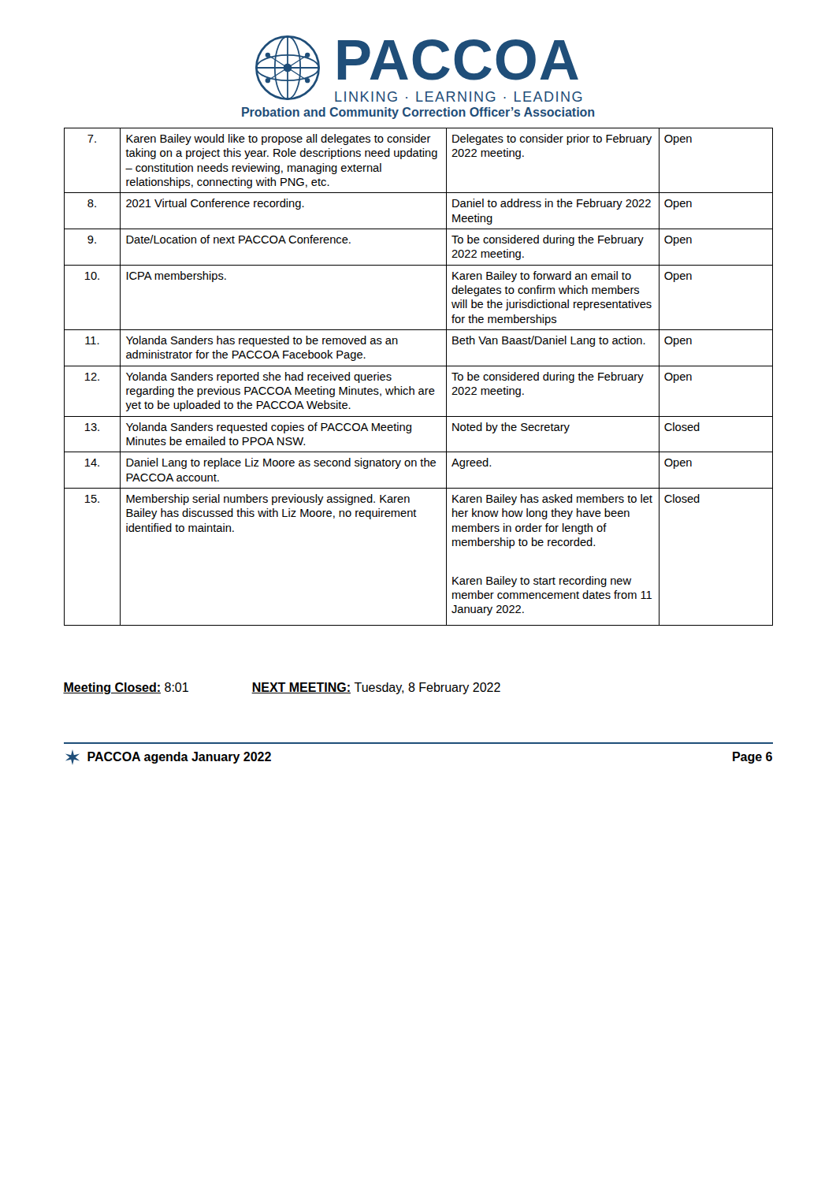PACCOA LINKING · LEARNING · LEADING
Probation and Community Correction Officer’s Association
| 7. | Karen Bailey would like to propose all delegates to consider taking on a project this year. Role descriptions need updating – constitution needs reviewing, managing external relationships, connecting with PNG, etc. | Delegates to consider prior to February 2022 meeting. | Open |
| 8. | 2021 Virtual Conference recording. | Daniel to address in the February 2022 Meeting | Open |
| 9. | Date/Location of next PACCOA Conference. | To be considered during the February 2022 meeting. | Open |
| 10. | ICPA memberships. | Karen Bailey to forward an email to delegates to confirm which members will be the jurisdictional representatives for the memberships | Open |
| 11. | Yolanda Sanders has requested to be removed as an administrator for the PACCOA Facebook Page. | Beth Van Baast/Daniel Lang to action. | Open |
| 12. | Yolanda Sanders reported she had received queries regarding the previous PACCOA Meeting Minutes, which are yet to be uploaded to the PACCOA Website. | To be considered during the February 2022 meeting. | Open |
| 13. | Yolanda Sanders requested copies of PACCOA Meeting Minutes be emailed to PPOA NSW. | Noted by the Secretary | Closed |
| 14. | Daniel Lang to replace Liz Moore as second signatory on the PACCOA account. | Agreed. | Open |
| 15. | Membership serial numbers previously assigned. Karen Bailey has discussed this with Liz Moore, no requirement identified to maintain. | Karen Bailey has asked members to let her know how long they have been members in order for length of membership to be recorded. Karen Bailey to start recording new member commencement dates from 11 January 2022. | Closed |
Meeting Closed: 8:01
NEXT MEETING: Tuesday, 8 February 2022
PACCOA agenda January 2022
Page 6